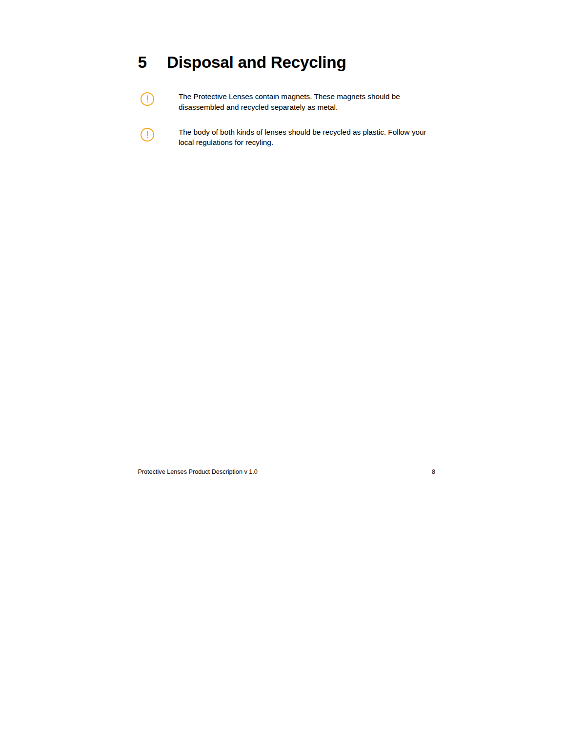5 Disposal and Recycling
The Protective Lenses contain magnets. These magnets should be disassembled and recycled separately as metal.
The body of both kinds of lenses should be recycled as plastic. Follow your local regulations for recyling.
Protective Lenses Product Description v 1.0
8